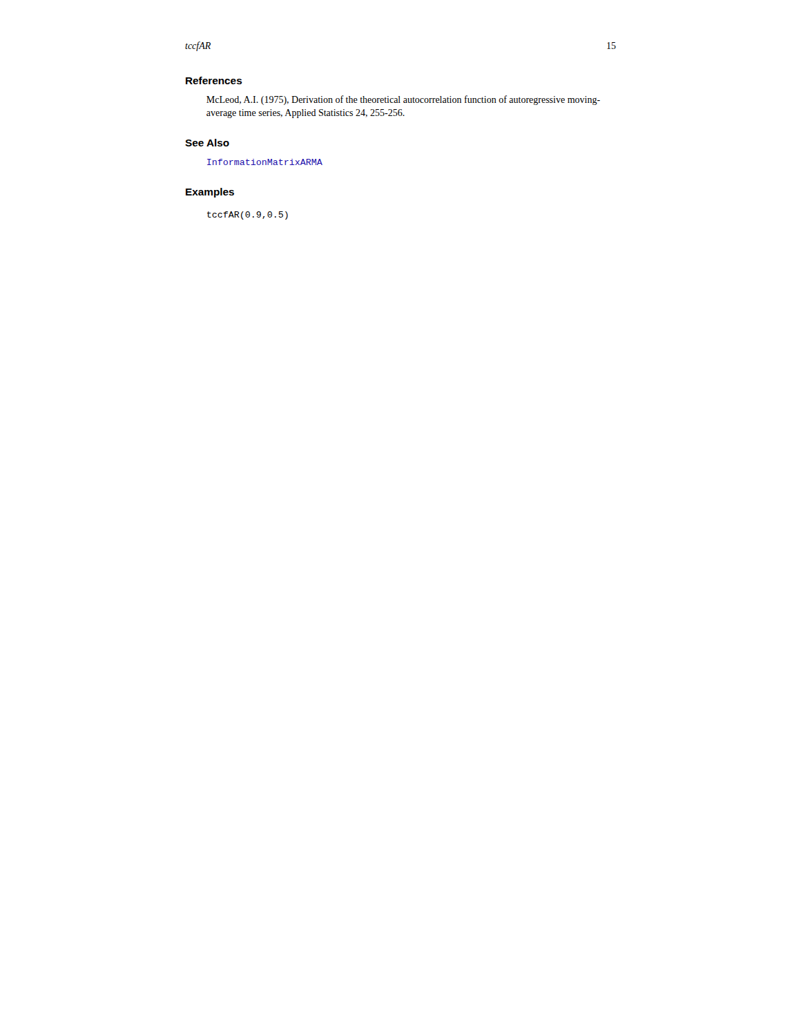tccfAR 15
References
McLeod, A.I. (1975), Derivation of the theoretical autocorrelation function of autoregressive moving-average time series, Applied Statistics 24, 255-256.
See Also
InformationMatrixARMA
Examples
tccfAR(0.9,0.5)